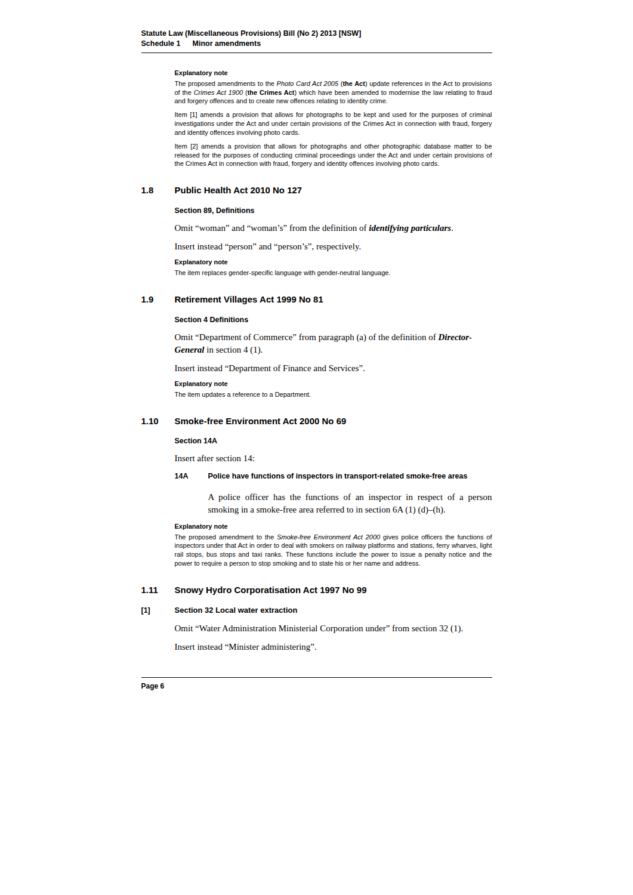Statute Law (Miscellaneous Provisions) Bill (No 2) 2013 [NSW] Schedule 1 Minor amendments
Explanatory note
The proposed amendments to the Photo Card Act 2005 (the Act) update references in the Act to provisions of the Crimes Act 1900 (the Crimes Act) which have been amended to modernise the law relating to fraud and forgery offences and to create new offences relating to identity crime.
Item [1] amends a provision that allows for photographs to be kept and used for the purposes of criminal investigations under the Act and under certain provisions of the Crimes Act in connection with fraud, forgery and identity offences involving photo cards.
Item [2] amends a provision that allows for photographs and other photographic database matter to be released for the purposes of conducting criminal proceedings under the Act and under certain provisions of the Crimes Act in connection with fraud, forgery and identity offences involving photo cards.
1.8 Public Health Act 2010 No 127
Section 89, Definitions
Omit “woman” and “woman’s” from the definition of identifying particulars.
Insert instead “person” and “person’s”, respectively.
Explanatory note
The item replaces gender-specific language with gender-neutral language.
1.9 Retirement Villages Act 1999 No 81
Section 4 Definitions
Omit “Department of Commerce” from paragraph (a) of the definition of Director-General in section 4 (1).
Insert instead “Department of Finance and Services”.
Explanatory note
The item updates a reference to a Department.
1.10 Smoke-free Environment Act 2000 No 69
Section 14A
Insert after section 14:
14A Police have functions of inspectors in transport-related smoke-free areas
A police officer has the functions of an inspector in respect of a person smoking in a smoke-free area referred to in section 6A (1) (d)–(h).
Explanatory note
The proposed amendment to the Smoke-free Environment Act 2000 gives police officers the functions of inspectors under that Act in order to deal with smokers on railway platforms and stations, ferry wharves, light rail stops, bus stops and taxi ranks. These functions include the power to issue a penalty notice and the power to require a person to stop smoking and to state his or her name and address.
1.11 Snowy Hydro Corporatisation Act 1997 No 99
[1] Section 32 Local water extraction
Omit “Water Administration Ministerial Corporation under” from section 32 (1).
Insert instead “Minister administering”.
Page 6